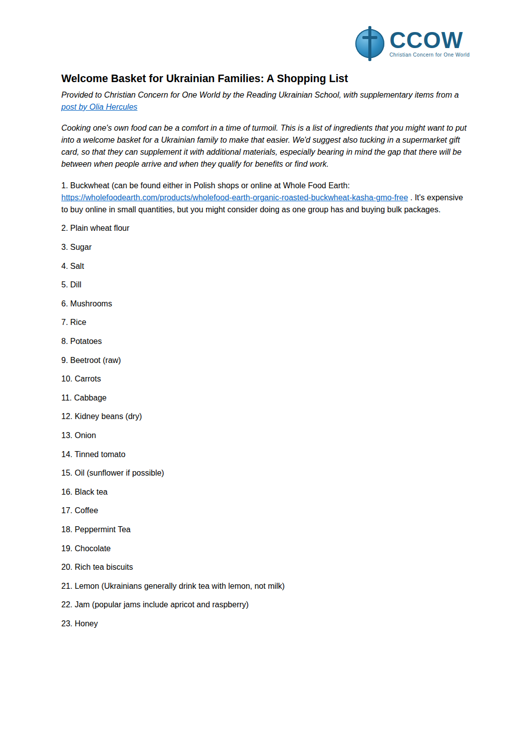CCOW Christian Concern for One World
Welcome Basket for Ukrainian Families: A Shopping List
Provided to Christian Concern for One World by the Reading Ukrainian School, with supplementary items from a post by Olia Hercules
Cooking one's own food can be a comfort in a time of turmoil. This is a list of ingredients that you might want to put into a welcome basket for a Ukrainian family to make that easier. We'd suggest also tucking in a supermarket gift card, so that they can supplement it with additional materials, especially bearing in mind the gap that there will be between when people arrive and when they qualify for benefits or find work.
Buckwheat (can be found either in Polish shops or online at Whole Food Earth: https://wholefoodearth.com/products/wholefood-earth-organic-roasted-buckwheat-kasha-gmo-free . It's expensive to buy online in small quantities, but you might consider doing as one group has and buying bulk packages.
Plain wheat flour
Sugar
Salt
Dill
Mushrooms
Rice
Potatoes
Beetroot (raw)
Carrots
Cabbage
Kidney beans (dry)
Onion
Tinned tomato
Oil (sunflower if possible)
Black tea
Coffee
Peppermint Tea
Chocolate
Rich tea biscuits
Lemon (Ukrainians generally drink tea with lemon, not milk)
Jam (popular jams include apricot and raspberry)
Honey